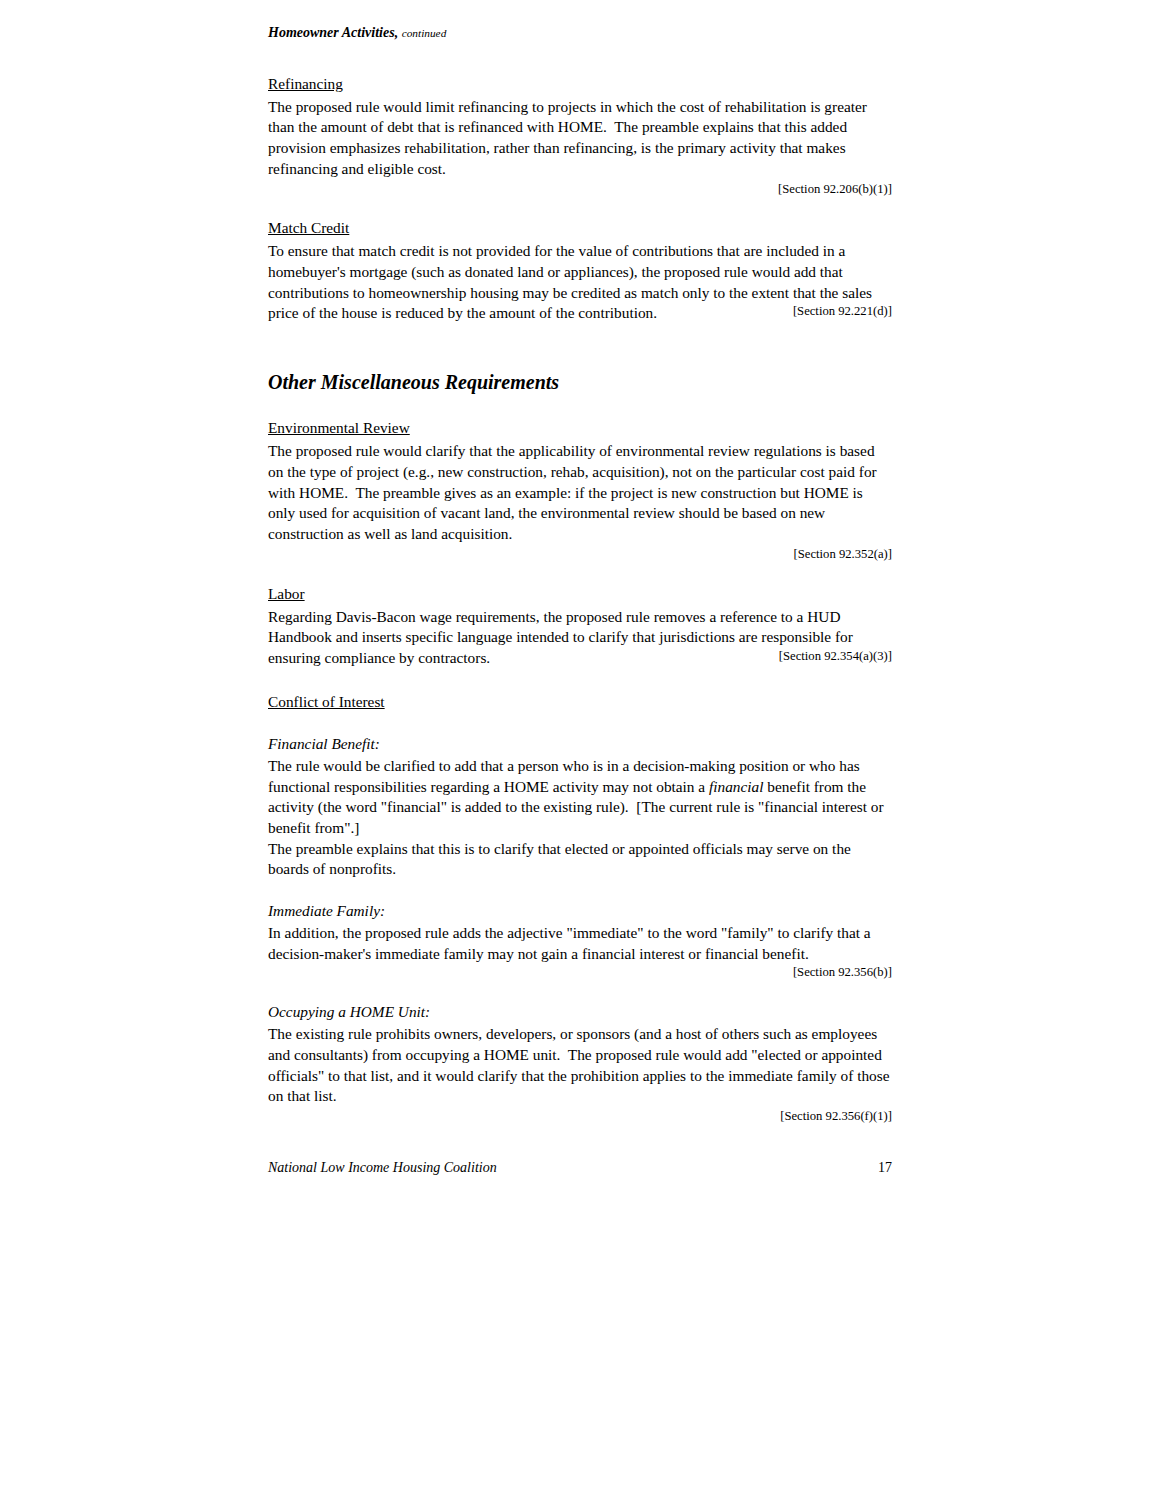Homeowner Activities, continued
Refinancing
The proposed rule would limit refinancing to projects in which the cost of rehabilitation is greater than the amount of debt that is refinanced with HOME. The preamble explains that this added provision emphasizes rehabilitation, rather than refinancing, is the primary activity that makes refinancing and eligible cost.
[Section 92.206(b)(1)]
Match Credit
To ensure that match credit is not provided for the value of contributions that are included in a homebuyer's mortgage (such as donated land or appliances), the proposed rule would add that contributions to homeownership housing may be credited as match only to the extent that the sales price of the house is reduced by the amount of the contribution.[Section 92.221(d)]
Other Miscellaneous Requirements
Environmental Review
The proposed rule would clarify that the applicability of environmental review regulations is based on the type of project (e.g., new construction, rehab, acquisition), not on the particular cost paid for with HOME. The preamble gives as an example: if the project is new construction but HOME is only used for acquisition of vacant land, the environmental review should be based on new construction as well as land acquisition.
[Section 92.352(a)]
Labor
Regarding Davis-Bacon wage requirements, the proposed rule removes a reference to a HUD Handbook and inserts specific language intended to clarify that jurisdictions are responsible for ensuring compliance by contractors.[Section 92.354(a)(3)]
Conflict of Interest
Financial Benefit:
The rule would be clarified to add that a person who is in a decision-making position or who has functional responsibilities regarding a HOME activity may not obtain a financial benefit from the activity (the word "financial" is added to the existing rule). [The current rule is "financial interest or benefit from".]
The preamble explains that this is to clarify that elected or appointed officials may serve on the boards of nonprofits.
Immediate Family:
In addition, the proposed rule adds the adjective "immediate" to the word "family" to clarify that a decision-maker's immediate family may not gain a financial interest or financial benefit.[Section 92.356(b)]
Occupying a HOME Unit:
The existing rule prohibits owners, developers, or sponsors (and a host of others such as employees and consultants) from occupying a HOME unit. The proposed rule would add "elected or appointed officials" to that list, and it would clarify that the prohibition applies to the immediate family of those on that list.
[Section 92.356(f)(1)]
National Low Income Housing Coalition 17